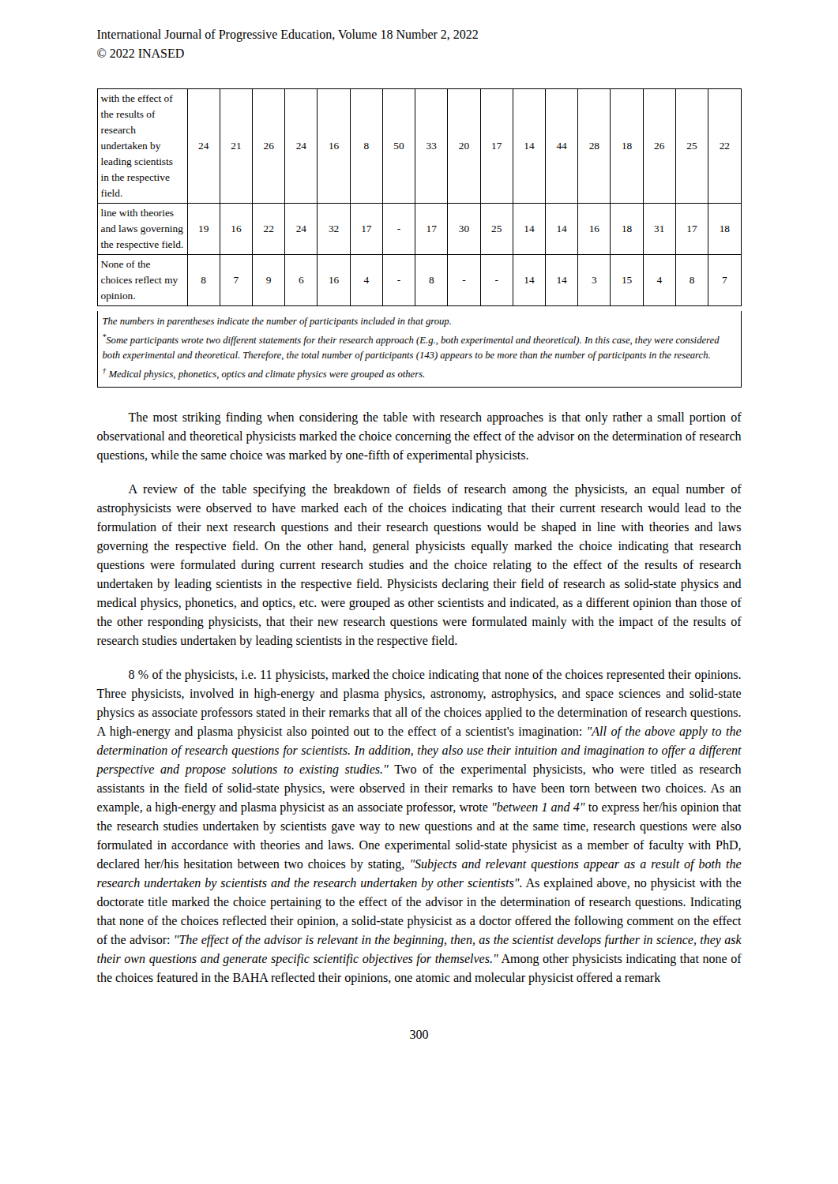International Journal of Progressive Education, Volume 18 Number 2, 2022
© 2022 INASED
| with the effect of the results of research undertaken by leading scientists in the respective field. | 24 | 21 | 26 | 24 | 16 | 8 | 50 | 33 | 20 | 17 | 14 | 44 | 28 | 18 | 26 | 25 | 22 |
| line with theories and laws governing the respective field. | 19 | 16 | 22 | 24 | 32 | 17 | - | 17 | 30 | 25 | 14 | 14 | 16 | 18 | 31 | 17 | 18 |
| None of the choices reflect my opinion. | 8 | 7 | 9 | 6 | 16 | 4 | - | 8 | - | - | 14 | 14 | 3 | 15 | 4 | 8 | 7 |
The numbers in parentheses indicate the number of participants included in that group.
*Some participants wrote two different statements for their research approach (E.g., both experimental and theoretical). In this case, they were considered both experimental and theoretical. Therefore, the total number of participants (143) appears to be more than the number of participants in the research.
† Medical physics, phonetics, optics and climate physics were grouped as others.
The most striking finding when considering the table with research approaches is that only rather a small portion of observational and theoretical physicists marked the choice concerning the effect of the advisor on the determination of research questions, while the same choice was marked by one-fifth of experimental physicists.
A review of the table specifying the breakdown of fields of research among the physicists, an equal number of astrophysicists were observed to have marked each of the choices indicating that their current research would lead to the formulation of their next research questions and their research questions would be shaped in line with theories and laws governing the respective field. On the other hand, general physicists equally marked the choice indicating that research questions were formulated during current research studies and the choice relating to the effect of the results of research undertaken by leading scientists in the respective field. Physicists declaring their field of research as solid-state physics and medical physics, phonetics, and optics, etc. were grouped as other scientists and indicated, as a different opinion than those of the other responding physicists, that their new research questions were formulated mainly with the impact of the results of research studies undertaken by leading scientists in the respective field.
8 % of the physicists, i.e. 11 physicists, marked the choice indicating that none of the choices represented their opinions. Three physicists, involved in high-energy and plasma physics, astronomy, astrophysics, and space sciences and solid-state physics as associate professors stated in their remarks that all of the choices applied to the determination of research questions. A high-energy and plasma physicist also pointed out to the effect of a scientist's imagination: "All of the above apply to the determination of research questions for scientists. In addition, they also use their intuition and imagination to offer a different perspective and propose solutions to existing studies." Two of the experimental physicists, who were titled as research assistants in the field of solid-state physics, were observed in their remarks to have been torn between two choices. As an example, a high-energy and plasma physicist as an associate professor, wrote "between 1 and 4" to express her/his opinion that the research studies undertaken by scientists gave way to new questions and at the same time, research questions were also formulated in accordance with theories and laws. One experimental solid-state physicist as a member of faculty with PhD, declared her/his hesitation between two choices by stating, "Subjects and relevant questions appear as a result of both the research undertaken by scientists and the research undertaken by other scientists". As explained above, no physicist with the doctorate title marked the choice pertaining to the effect of the advisor in the determination of research questions. Indicating that none of the choices reflected their opinion, a solid-state physicist as a doctor offered the following comment on the effect of the advisor: "The effect of the advisor is relevant in the beginning, then, as the scientist develops further in science, they ask their own questions and generate specific scientific objectives for themselves." Among other physicists indicating that none of the choices featured in the BAHA reflected their opinions, one atomic and molecular physicist offered a remark
300